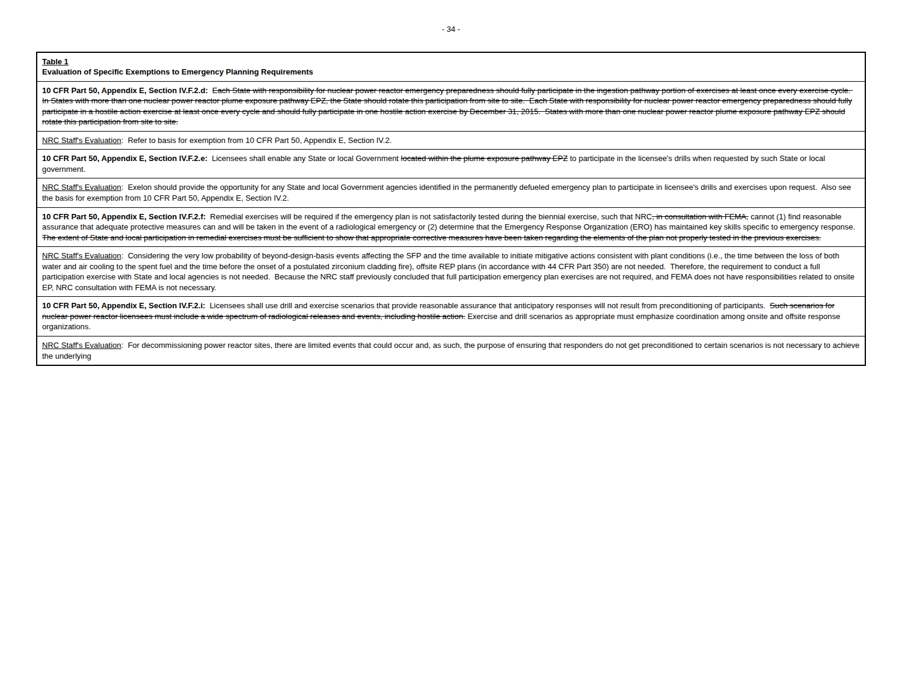- 34 -
| Table 1 Evaluation of Specific Exemptions to Emergency Planning Requirements |
| 10 CFR Part 50, Appendix E, Section IV.F.2.d: Each State with responsibility for nuclear power reactor emergency preparedness should fully participate in the ingestion pathway portion of exercises at least once every exercise cycle. In States with more than one nuclear power reactor plume exposure pathway EPZ, the State should rotate this participation from site to site. Each State with responsibility for nuclear power reactor emergency preparedness should fully participate in a hostile action exercise at least once every cycle and should fully participate in one hostile action exercise by December 31, 2015. States with more than one nuclear power reactor plume exposure pathway EPZ should rotate this participation from site to site. |
| NRC Staff's Evaluation : Refer to basis for exemption from 10 CFR Part 50, Appendix E, Section IV.2. |
| 10 CFR Part 50, Appendix E, Section IV.F.2.e: Licensees shall enable any State or local Government located within the plume exposure pathway EPZ to participate in the licensee's drills when requested by such State or local government. |
| NRC Staff's Evaluation : Exelon should provide the opportunity for any State and local Government agencies identified in the permanently defueled emergency plan to participate in licensee's drills and exercises upon request. Also see the basis for exemption from 10 CFR Part 50, Appendix E, Section IV.2. |
| 10 CFR Part 50, Appendix E, Section IV.F.2.f: Remedial exercises will be required if the emergency plan is not satisfactorily tested during the biennial exercise, such that NRC , in consultation with FEMA, cannot (1) find reasonable assurance that adequate protective measures can and will be taken in the event of a radiological emergency or (2) determine that the Emergency Response Organization (ERO) has maintained key skills specific to emergency response. The extent of State and local participation in remedial exercises must be sufficient to show that appropriate corrective measures have been taken regarding the elements of the plan not properly tested in the previous exercises. |
| NRC Staff's Evaluation : Considering the very low probability of beyond-design-basis events affecting the SFP and the time available to initiate mitigative actions consistent with plant conditions (i.e., the time between the loss of both water and air cooling to the spent fuel and the time before the onset of a postulated zirconium cladding fire), offsite REP plans (in accordance with 44 CFR Part 350) are not needed. Therefore, the requirement to conduct a full participation exercise with State and local agencies is not needed. Because the NRC staff previously concluded that full participation emergency plan exercises are not required, and FEMA does not have responsibilities related to onsite EP, NRC consultation with FEMA is not necessary. |
| 10 CFR Part 50, Appendix E, Section IV.F.2.i: Licensees shall use drill and exercise scenarios that provide reasonable assurance that anticipatory responses will not result from preconditioning of participants. Such scenarios for nuclear power reactor licensees must include a wide spectrum of radiological releases and events, including hostile action. Exercise and drill scenarios as appropriate must emphasize coordination among onsite and offsite response organizations. |
| NRC Staff's Evaluation : For decommissioning power reactor sites, there are limited events that could occur and, as such, the purpose of ensuring that responders do not get preconditioned to certain scenarios is not necessary to achieve the underlying |